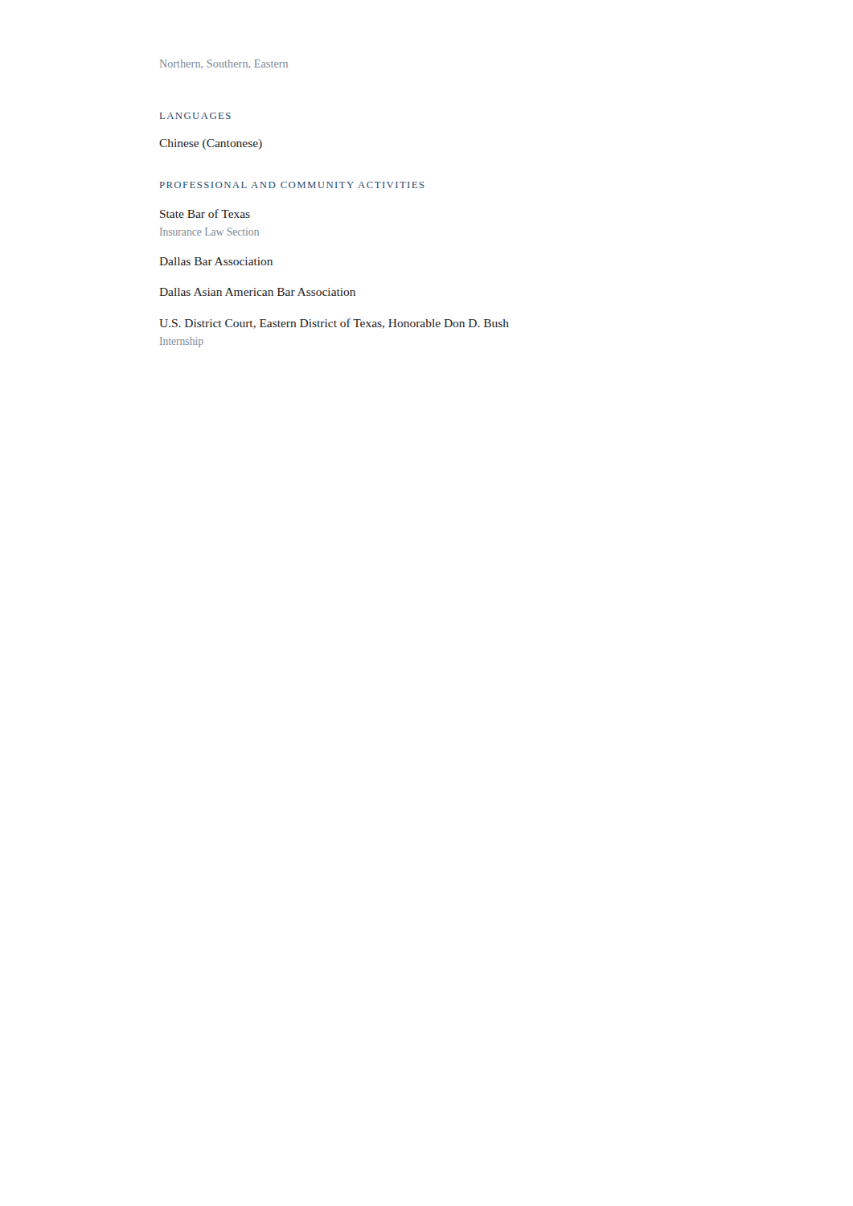Northern, Southern, Eastern
Languages
Chinese (Cantonese)
Professional and Community Activities
State Bar of Texas
Insurance Law Section
Dallas Bar Association
Dallas Asian American Bar Association
U.S. District Court, Eastern District of Texas, Honorable Don D. Bush
Internship